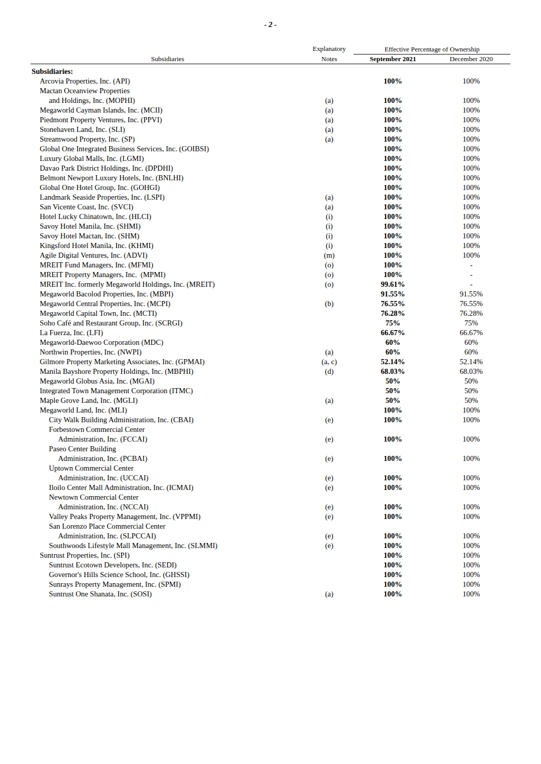- 2 -
| | Explanatory | Effective Percentage of Ownership |
| --- | --- | --- |
| Subsidiaries | Notes | September 2021 | December 2020 |
| Subsidiaries: | | | |
| Arcovia Properties, Inc. (API) | | 100% | 100% |
| Mactan Oceanview Properties | | | |
| and Holdings, Inc. (MOPHI) | (a) | 100% | 100% |
| Megaworld Cayman Islands, Inc. (MCII) | (a) | 100% | 100% |
| Piedmont Property Ventures, Inc. (PPVI) | (a) | 100% | 100% |
| Stonehaven Land, Inc. (SLI) | (a) | 100% | 100% |
| Streamwood Property, Inc. (SP) | (a) | 100% | 100% |
| Global One Integrated Business Services, Inc. (GOIBSI) | | 100% | 100% |
| Luxury Global Malls, Inc. (LGMI) | | 100% | 100% |
| Davao Park District Holdings, Inc. (DPDHI) | | 100% | 100% |
| Belmont Newport Luxury Hotels, Inc. (BNLHI) | | 100% | 100% |
| Global One Hotel Group, Inc. (GOHGI) | | 100% | 100% |
| Landmark Seaside Properties, Inc. (LSPI) | (a) | 100% | 100% |
| San Vicente Coast, Inc. (SVCI) | (a) | 100% | 100% |
| Hotel Lucky Chinatown, Inc. (HLCI) | (i) | 100% | 100% |
| Savoy Hotel Manila, Inc. (SHMI) | (i) | 100% | 100% |
| Savoy Hotel Mactan, Inc. (SHM) | (i) | 100% | 100% |
| Kingsford Hotel Manila, Inc. (KHMI) | (i) | 100% | 100% |
| Agile Digital Ventures, Inc. (ADVI) | (m) | 100% | 100% |
| MREIT Fund Managers, Inc. (MFMI) | (o) | 100% | - |
| MREIT Property Managers, Inc. (MPMI) | (o) | 100% | - |
| MREIT Inc. formerly Megaworld Holdings, Inc. (MREIT) | (o) | 99.61% | - |
| Megaworld Bacolod Properties, Inc. (MBPI) | | 91.55% | 91.55% |
| Megaworld Central Properties, Inc. (MCPI) | (b) | 76.55% | 76.55% |
| Megaworld Capital Town, Inc. (MCTI) | | 76.28% | 76.28% |
| Soho Café and Restaurant Group, Inc. (SCRGI) | | 75% | 75% |
| La Fuerza, Inc. (LFI) | | 66.67% | 66.67% |
| Megaworld-Daewoo Corporation (MDC) | | 60% | 60% |
| Northwin Properties, Inc. (NWPI) | (a) | 60% | 60% |
| Gilmore Property Marketing Associates, Inc. (GPMAI) | (a, c) | 52.14% | 52.14% |
| Manila Bayshore Property Holdings, Inc. (MBPHI) | (d) | 68.03% | 68.03% |
| Megaworld Globus Asia, Inc. (MGAI) | | 50% | 50% |
| Integrated Town Management Corporation (ITMC) | | 50% | 50% |
| Maple Grove Land, Inc. (MGLI) | (a) | 50% | 50% |
| Megaworld Land, Inc. (MLI) | | 100% | 100% |
| City Walk Building Administration, Inc. (CBAI) | (e) | 100% | 100% |
| Forbestown Commercial Center | | | |
| Administration, Inc. (FCCAI) | (e) | 100% | 100% |
| Paseo Center Building | | | |
| Administration, Inc. (PCBAI) | (e) | 100% | 100% |
| Uptown Commercial Center | | | |
| Administration, Inc. (UCCAI) | (e) | 100% | 100% |
| Iloilo Center Mall Administration, Inc. (ICMAI) | (e) | 100% | 100% |
| Newtown Commercial Center | | | |
| Administration, Inc. (NCCAI) | (e) | 100% | 100% |
| Valley Peaks Property Management, Inc. (VPPMI) | (e) | 100% | 100% |
| San Lorenzo Place Commercial Center | | | |
| Administration, Inc. (SLPCCAI) | (e) | 100% | 100% |
| Southwoods Lifestyle Mall Management, Inc. (SLMMI) | (e) | 100% | 100% |
| Suntrust Properties, Inc. (SPI) | | 100% | 100% |
| Suntrust Ecotown Developers, Inc. (SEDI) | | 100% | 100% |
| Governor's Hills Science School, Inc. (GHSSI) | | 100% | 100% |
| Sunrays Property Management, Inc. (SPMI) | | 100% | 100% |
| Suntrust One Shanata, Inc. (SOSI) | (a) | 100% | 100% |